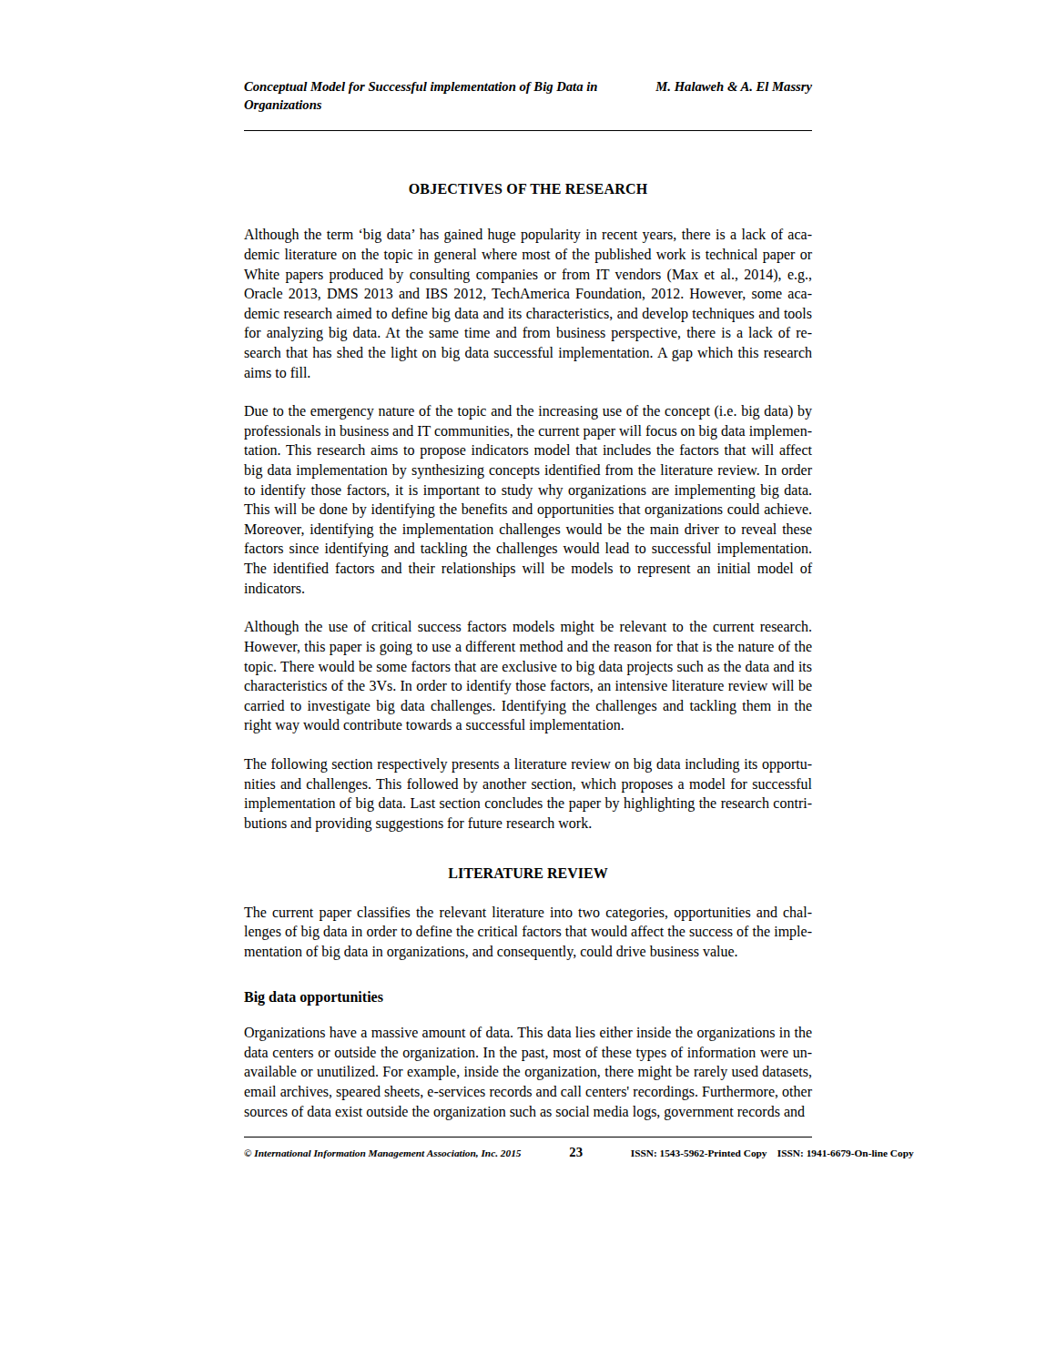Conceptual Model for Successful implementation of Big Data in Organizations M. Halaweh & A. El Massry
Objectives of the Research
Although the term ‘big data’ has gained huge popularity in recent years, there is a lack of academic literature on the topic in general where most of the published work is technical paper or White papers produced by consulting companies or from IT vendors (Max et al., 2014), e.g., Oracle 2013, DMS 2013 and IBS 2012, TechAmerica Foundation, 2012. However, some academic research aimed to define big data and its characteristics, and develop techniques and tools for analyzing big data. At the same time and from business perspective, there is a lack of research that has shed the light on big data successful implementation. A gap which this research aims to fill.
Due to the emergency nature of the topic and the increasing use of the concept (i.e. big data) by professionals in business and IT communities, the current paper will focus on big data implementation. This research aims to propose indicators model that includes the factors that will affect big data implementation by synthesizing concepts identified from the literature review. In order to identify those factors, it is important to study why organizations are implementing big data. This will be done by identifying the benefits and opportunities that organizations could achieve. Moreover, identifying the implementation challenges would be the main driver to reveal these factors since identifying and tackling the challenges would lead to successful implementation. The identified factors and their relationships will be models to represent an initial model of indicators.
Although the use of critical success factors models might be relevant to the current research. However, this paper is going to use a different method and the reason for that is the nature of the topic. There would be some factors that are exclusive to big data projects such as the data and its characteristics of the 3Vs. In order to identify those factors, an intensive literature review will be carried to investigate big data challenges. Identifying the challenges and tackling them in the right way would contribute towards a successful implementation.
The following section respectively presents a literature review on big data including its opportunities and challenges. This followed by another section, which proposes a model for successful implementation of big data. Last section concludes the paper by highlighting the research contributions and providing suggestions for future research work.
Literature Review
The current paper classifies the relevant literature into two categories, opportunities and challenges of big data in order to define the critical factors that would affect the success of the implementation of big data in organizations, and consequently, could drive business value.
Big data opportunities
Organizations have a massive amount of data. This data lies either inside the organizations in the data centers or outside the organization. In the past, most of these types of information were unavailable or unutilized. For example, inside the organization, there might be rarely used datasets, email archives, speared sheets, e-services records and call centers' recordings. Furthermore, other sources of data exist outside the organization such as social media logs, government records and
© International Information Management Association, Inc. 2015 23 ISSN: 1543-5962-Printed Copy ISSN: 1941-6679-On-line Copy